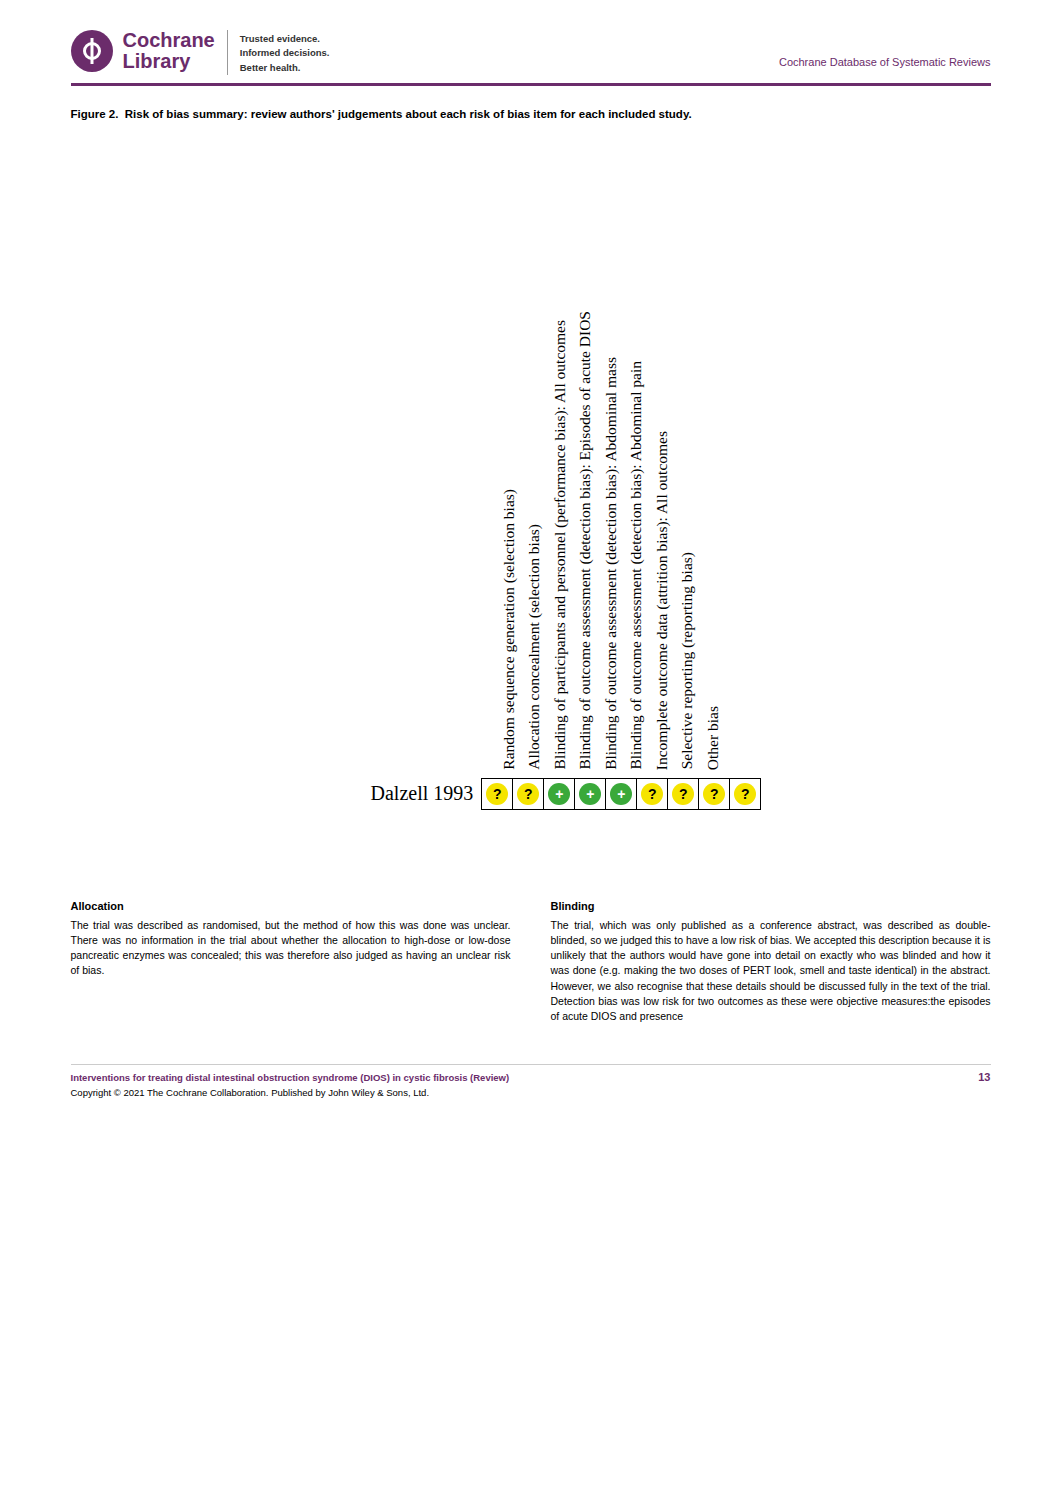Cochrane Library
Trusted evidence.
Informed decisions.
Better health.
Cochrane Database of Systematic Reviews
Figure 2. Risk of bias summary: review authors' judgements about each risk of bias item for each included study.
Random sequence generation (selection bias)
Allocation concealment (selection bias)
Blinding of participants and personnel (performance bias): All outcomes
Blinding of outcome assessment (detection bias): Episodes of acute DIOS
Blinding of outcome assessment (detection bias): Abdominal mass
Blinding of outcome assessment (detection bias): Abdominal pain
Incomplete outcome data (attrition bias): All outcomes
Selective reporting (reporting bias)
Other bias
Dalzell 1993
?
?
+
+
+
?
?
?
?
Allocation
The trial was described as randomised, but the method of how this was done was unclear. There was no information in the trial about whether the allocation to high-dose or low-dose pancreatic enzymes was concealed; this was therefore also judged as having an unclear risk of bias.
Blinding
The trial, which was only published as a conference abstract, was described as double-blinded, so we judged this to have a low risk of bias. We accepted this description because it is unlikely that the authors would have gone into detail on exactly who was blinded and how it was done (e.g. making the two doses of PERT look, smell and taste identical) in the abstract. However, we also recognise that these details should be discussed fully in the text of the trial. Detection bias was low risk for two outcomes as these were objective measures:the episodes of acute DIOS and presence
Interventions for treating distal intestinal obstruction syndrome (DIOS) in cystic fibrosis (Review)
Copyright © 2021 The Cochrane Collaboration. Published by John Wiley & Sons, Ltd.
13